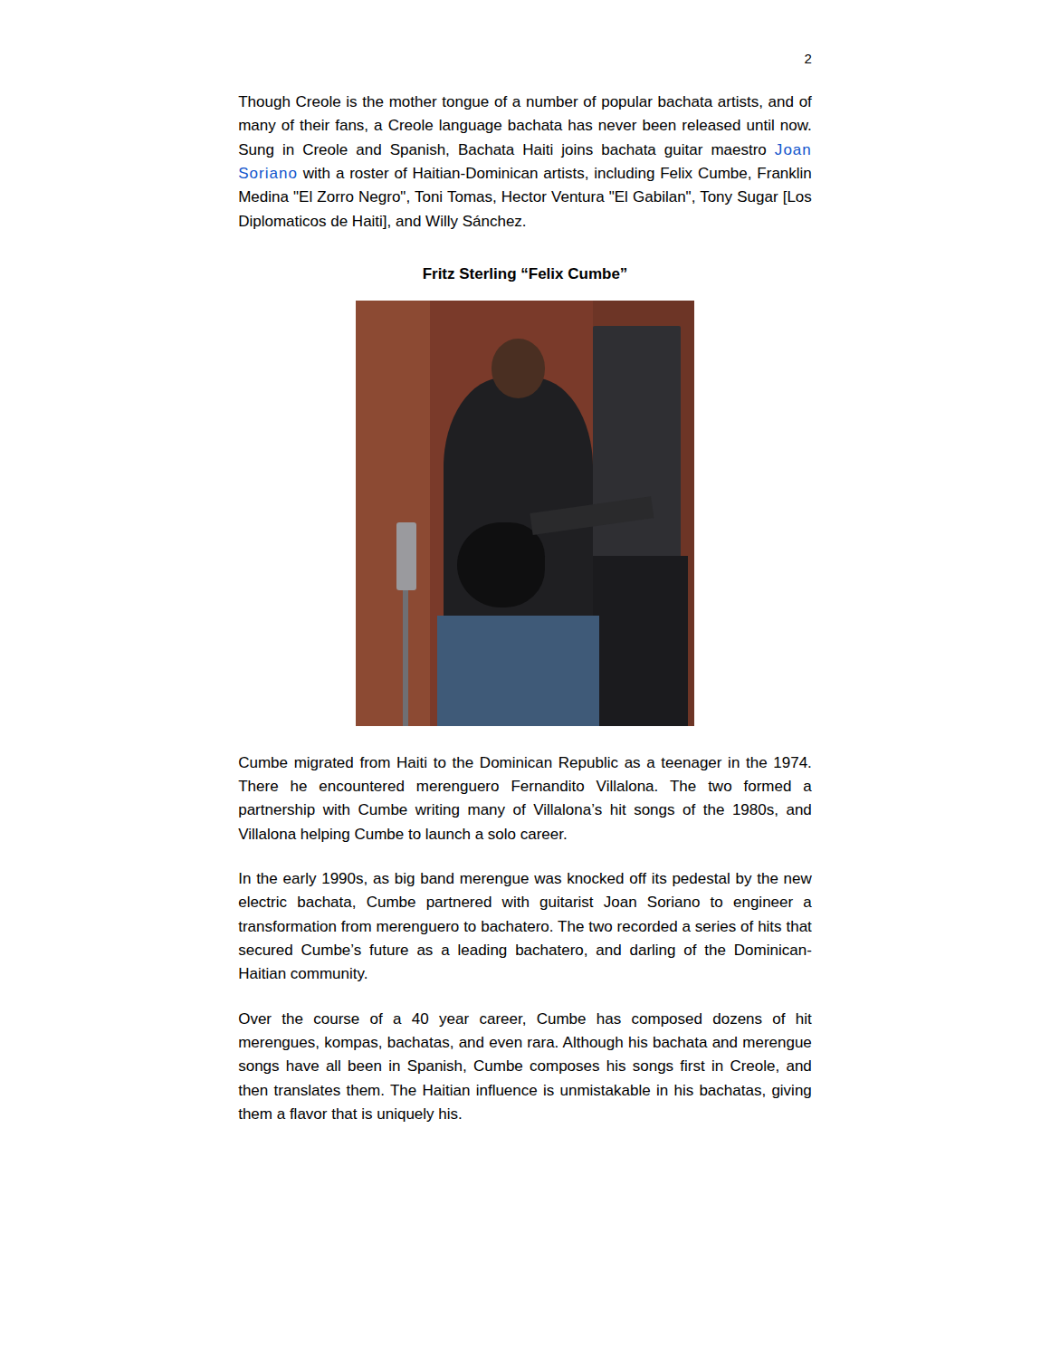2
Though Creole is the mother tongue of a number of popular bachata artists, and of many of their fans, a Creole language bachata has never been released until now. Sung in Creole and Spanish, Bachata Haiti joins bachata guitar maestro Joan Soriano with a roster of Haitian-Dominican artists, including Felix Cumbe, Franklin Medina "El Zorro Negro", Toni Tomas, Hector Ventura "El Gabilan", Tony Sugar [Los Diplomaticos de Haiti], and Willy Sánchez.
Fritz Sterling “Felix Cumbe”
Cumbe migrated from Haiti to the Dominican Republic as a teenager in the 1974. There he encountered merenguero Fernandito Villalona. The two formed a partnership with Cumbe writing many of Villalona’s hit songs of the 1980s, and Villalona helping Cumbe to launch a solo career.
In the early 1990s, as big band merengue was knocked off its pedestal by the new electric bachata, Cumbe partnered with guitarist Joan Soriano to engineer a transformation from merenguero to bachatero. The two recorded a series of hits that secured Cumbe’s future as a leading bachatero, and darling of the Dominican-Haitian community.
Over the course of a 40 year career, Cumbe has composed dozens of hit merengues, kompas, bachatas, and even rara. Although his bachata and merengue songs have all been in Spanish, Cumbe composes his songs first in Creole, and then translates them. The Haitian influence is unmistakable in his bachatas, giving them a flavor that is uniquely his.